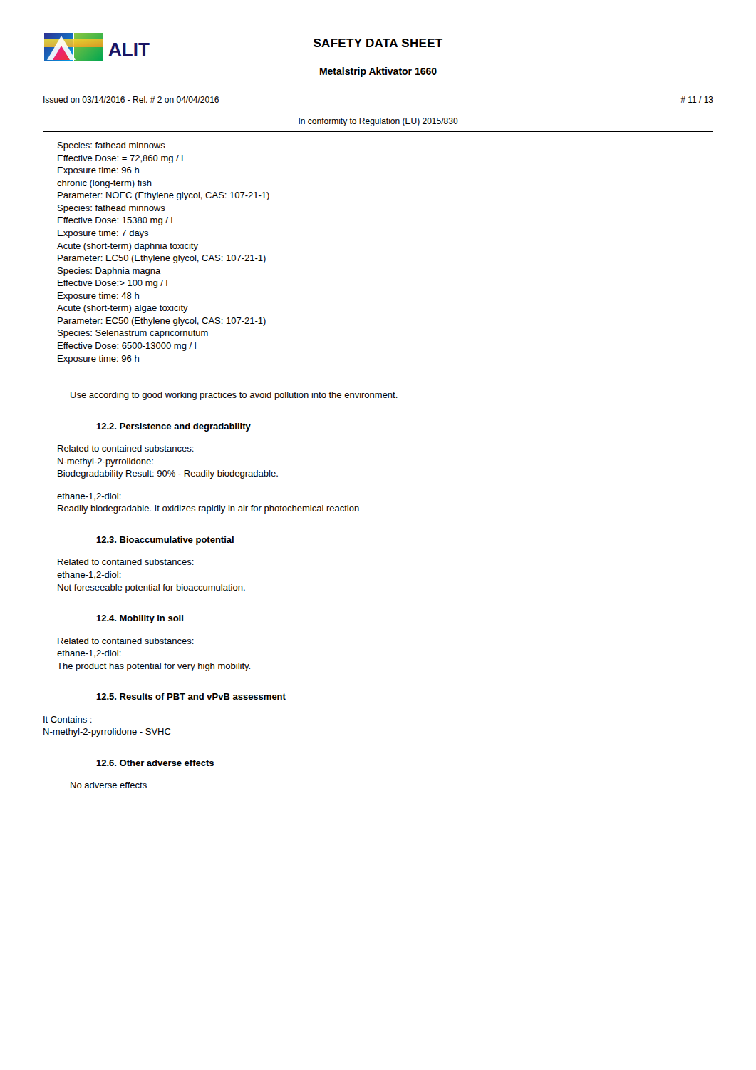ALIT
SAFETY DATA SHEET
Metalstrip Aktivator 1660
Issued on 03/14/2016 - Rel. # 2 on 04/04/2016 # 11 / 13
In conformity to Regulation (EU) 2015/830
Species: fathead minnows Effective Dose: = 72,860 mg / l Exposure time: 96 h chronic (long-term) fish Parameter: NOEC (Ethylene glycol, CAS: 107-21-1) Species: fathead minnows Effective Dose: 15380 mg / l Exposure time: 7 days Acute (short-term) daphnia toxicity Parameter: EC50 (Ethylene glycol, CAS: 107-21-1) Species: Daphnia magna Effective Dose:> 100 mg / l Exposure time: 48 h Acute (short-term) algae toxicity Parameter: EC50 (Ethylene glycol, CAS: 107-21-1) Species: Selenastrum capricornutum Effective Dose: 6500-13000 mg / l Exposure time: 96 h
Use according to good working practices to avoid pollution into the environment.
12.2. Persistence and degradability
Related to contained substances: N-methyl-2-pyrrolidone: Biodegradability Result: 90% - Readily biodegradable.
ethane-1,2-diol: Readily biodegradable. It oxidizes rapidly in air for photochemical reaction
12.3. Bioaccumulative potential
Related to contained substances: ethane-1,2-diol: Not foreseeable potential for bioaccumulation.
12.4. Mobility in soil
Related to contained substances: ethane-1,2-diol: The product has potential for very high mobility.
12.5. Results of PBT and vPvB assessment
It Contains : N-methyl-2-pyrrolidone - SVHC
12.6. Other adverse effects
No adverse effects